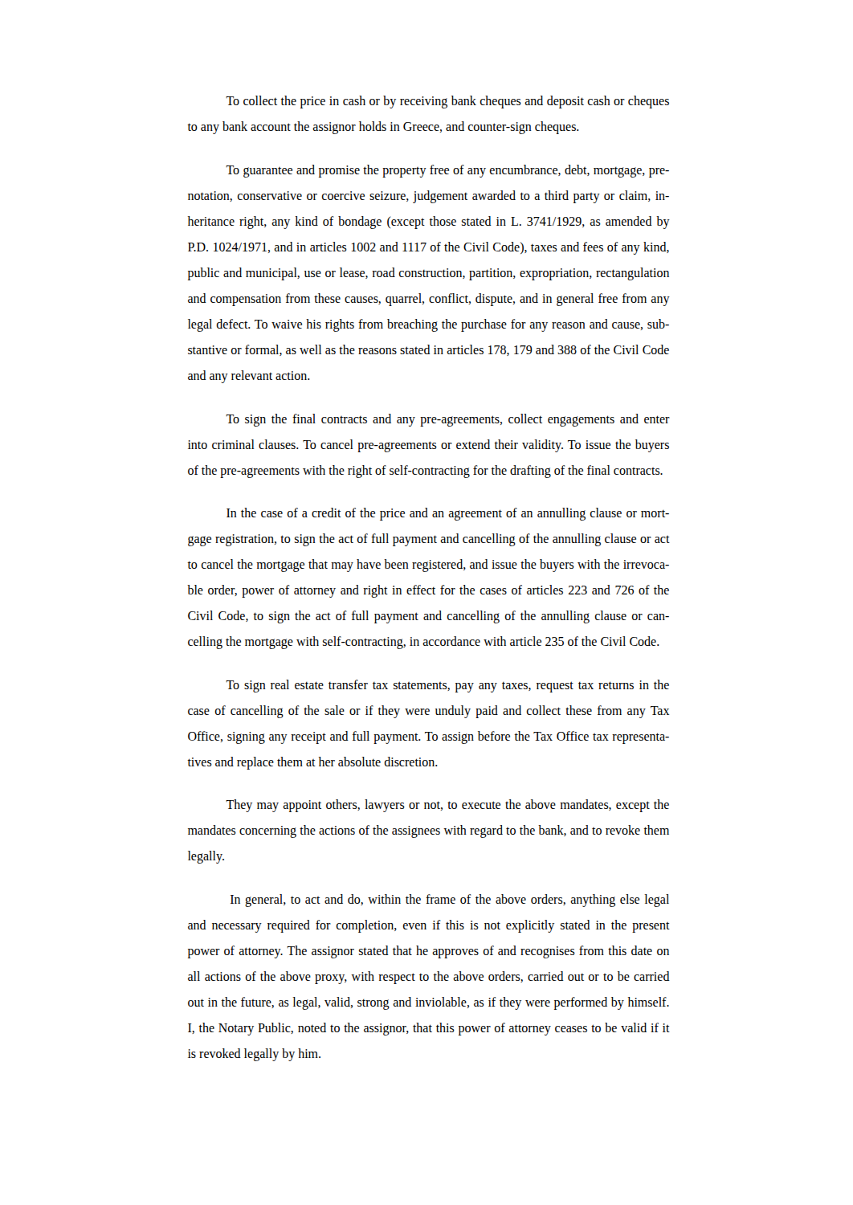To collect the price in cash or by receiving bank cheques and deposit cash or cheques to any bank account the assignor holds in Greece, and counter-sign cheques.
To guarantee and promise the property free of any encumbrance, debt, mortgage, pre-notation, conservative or coercive seizure, judgement awarded to a third party or claim, inheritance right, any kind of bondage (except those stated in L. 3741/1929, as amended by P.D. 1024/1971, and in articles 1002 and 1117 of the Civil Code), taxes and fees of any kind, public and municipal, use or lease, road construction, partition, expropriation, rectangulation and compensation from these causes, quarrel, conflict, dispute, and in general free from any legal defect. To waive his rights from breaching the purchase for any reason and cause, substantive or formal, as well as the reasons stated in articles 178, 179 and 388 of the Civil Code and any relevant action.
To sign the final contracts and any pre-agreements, collect engagements and enter into criminal clauses. To cancel pre-agreements or extend their validity. To issue the buyers of the pre-agreements with the right of self-contracting for the drafting of the final contracts.
In the case of a credit of the price and an agreement of an annulling clause or mortgage registration, to sign the act of full payment and cancelling of the annulling clause or act to cancel the mortgage that may have been registered, and issue the buyers with the irrevocable order, power of attorney and right in effect for the cases of articles 223 and 726 of the Civil Code, to sign the act of full payment and cancelling of the annulling clause or cancelling the mortgage with self-contracting, in accordance with article 235 of the Civil Code.
To sign real estate transfer tax statements, pay any taxes, request tax returns in the case of cancelling of the sale or if they were unduly paid and collect these from any Tax Office, signing any receipt and full payment. To assign before the Tax Office tax representatives and replace them at her absolute discretion.
They may appoint others, lawyers or not, to execute the above mandates, except the mandates concerning the actions of the assignees with regard to the bank, and to revoke them legally.
In general, to act and do, within the frame of the above orders, anything else legal and necessary required for completion, even if this is not explicitly stated in the present power of attorney. The assignor stated that he approves of and recognises from this date on all actions of the above proxy, with respect to the above orders, carried out or to be carried out in the future, as legal, valid, strong and inviolable, as if they were performed by himself. I, the Notary Public, noted to the assignor, that this power of attorney ceases to be valid if it is revoked legally by him.